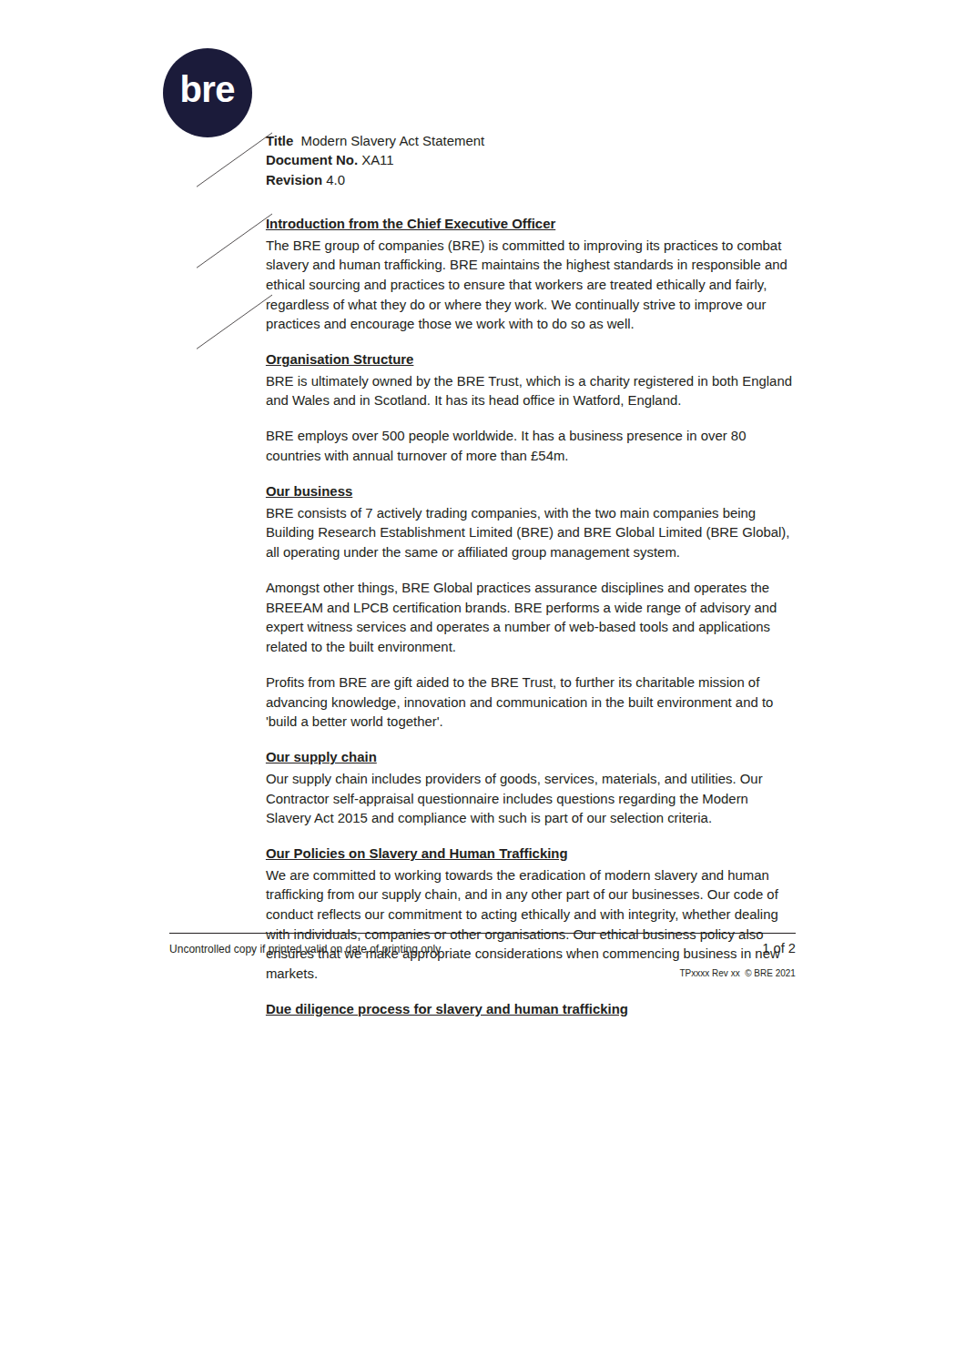bre
Title Modern Slavery Act Statement
Document No. XA11
Revision 4.0
Introduction from the Chief Executive Officer
The BRE group of companies (BRE) is committed to improving its practices to combat slavery and human trafficking. BRE maintains the highest standards in responsible and ethical sourcing and practices to ensure that workers are treated ethically and fairly, regardless of what they do or where they work. We continually strive to improve our practices and encourage those we work with to do so as well.
Organisation Structure
BRE is ultimately owned by the BRE Trust, which is a charity registered in both England and Wales and in Scotland. It has its head office in Watford, England.
BRE employs over 500 people worldwide. It has a business presence in over 80 countries with annual turnover of more than £54m.
Our business
BRE consists of 7 actively trading companies, with the two main companies being Building Research Establishment Limited (BRE) and BRE Global Limited (BRE Global), all operating under the same or affiliated group management system.
Amongst other things, BRE Global practices assurance disciplines and operates the BREEAM and LPCB certification brands. BRE performs a wide range of advisory and expert witness services and operates a number of web-based tools and applications related to the built environment.
Profits from BRE are gift aided to the BRE Trust, to further its charitable mission of advancing knowledge, innovation and communication in the built environment and to 'build a better world together'.
Our supply chain
Our supply chain includes providers of goods, services, materials, and utilities. Our Contractor self-appraisal questionnaire includes questions regarding the Modern Slavery Act 2015 and compliance with such is part of our selection criteria.
Our Policies on Slavery and Human Trafficking
We are committed to working towards the eradication of modern slavery and human trafficking from our supply chain, and in any other part of our businesses. Our code of conduct reflects our commitment to acting ethically and with integrity, whether dealing with individuals, companies or other organisations. Our ethical business policy also ensures that we make appropriate considerations when commencing business in new markets.
Due diligence process for slavery and human trafficking
We have in place systems to:
Identify and assess potential risk areas in our supply chain via our supplier management processes;
Mitigate the risk of slavery and human trafficking occurring in our supply chain;
Protect whistle blowers and those who speak up.
We have a zero-tolerance attitude to slavery and human trafficking and encourage colleagues to speak up or call the Modern Slavery Helpline on 08000 121 700 if they have concerns or suspicions.
Training
Uncontrolled copy if printed valid on date of printing only
1 of 2
TPxxxx Rev xx © BRE 2021